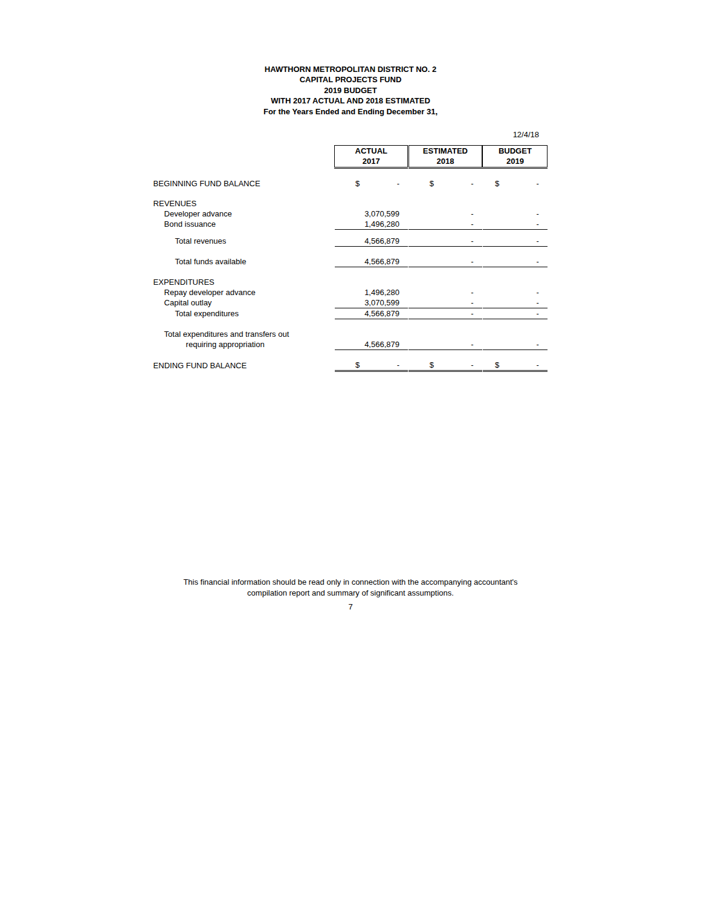HAWTHORN METROPOLITAN DISTRICT NO. 2 CAPITAL PROJECTS FUND 2019 BUDGET WITH 2017 ACTUAL AND 2018 ESTIMATED For the Years Ended and Ending December 31,
12/4/18
| | | ACTUAL 2017 | | ESTIMATED 2018 | | BUDGET 2019 |
| BEGINNING FUND BALANCE | | $ - | | $ - | | $ - |
| REVENUES | | | | | | |
| Developer advance | | 3,070,599 | | - | | - |
| Bond issuance | | 1,496,280 | | - | | - |
| Total revenues | | 4,566,879 | | - | | - |
| Total funds available | | 4,566,879 | | - | | - |
| EXPENDITURES | | | | | | |
| Repay developer advance | | 1,496,280 | | - | | - |
| Capital outlay | | 3,070,599 | | - | | - |
| Total expenditures | | 4,566,879 | | - | | - |
| Total expenditures and transfers out | | | | | | |
| requiring appropriation | | 4,566,879 | | - | | - |
| ENDING FUND BALANCE | | $ - | | $ - | | $ - |
This financial information should be read only in connection with the accompanying accountant's
compilation report and summary of significant assumptions.
7